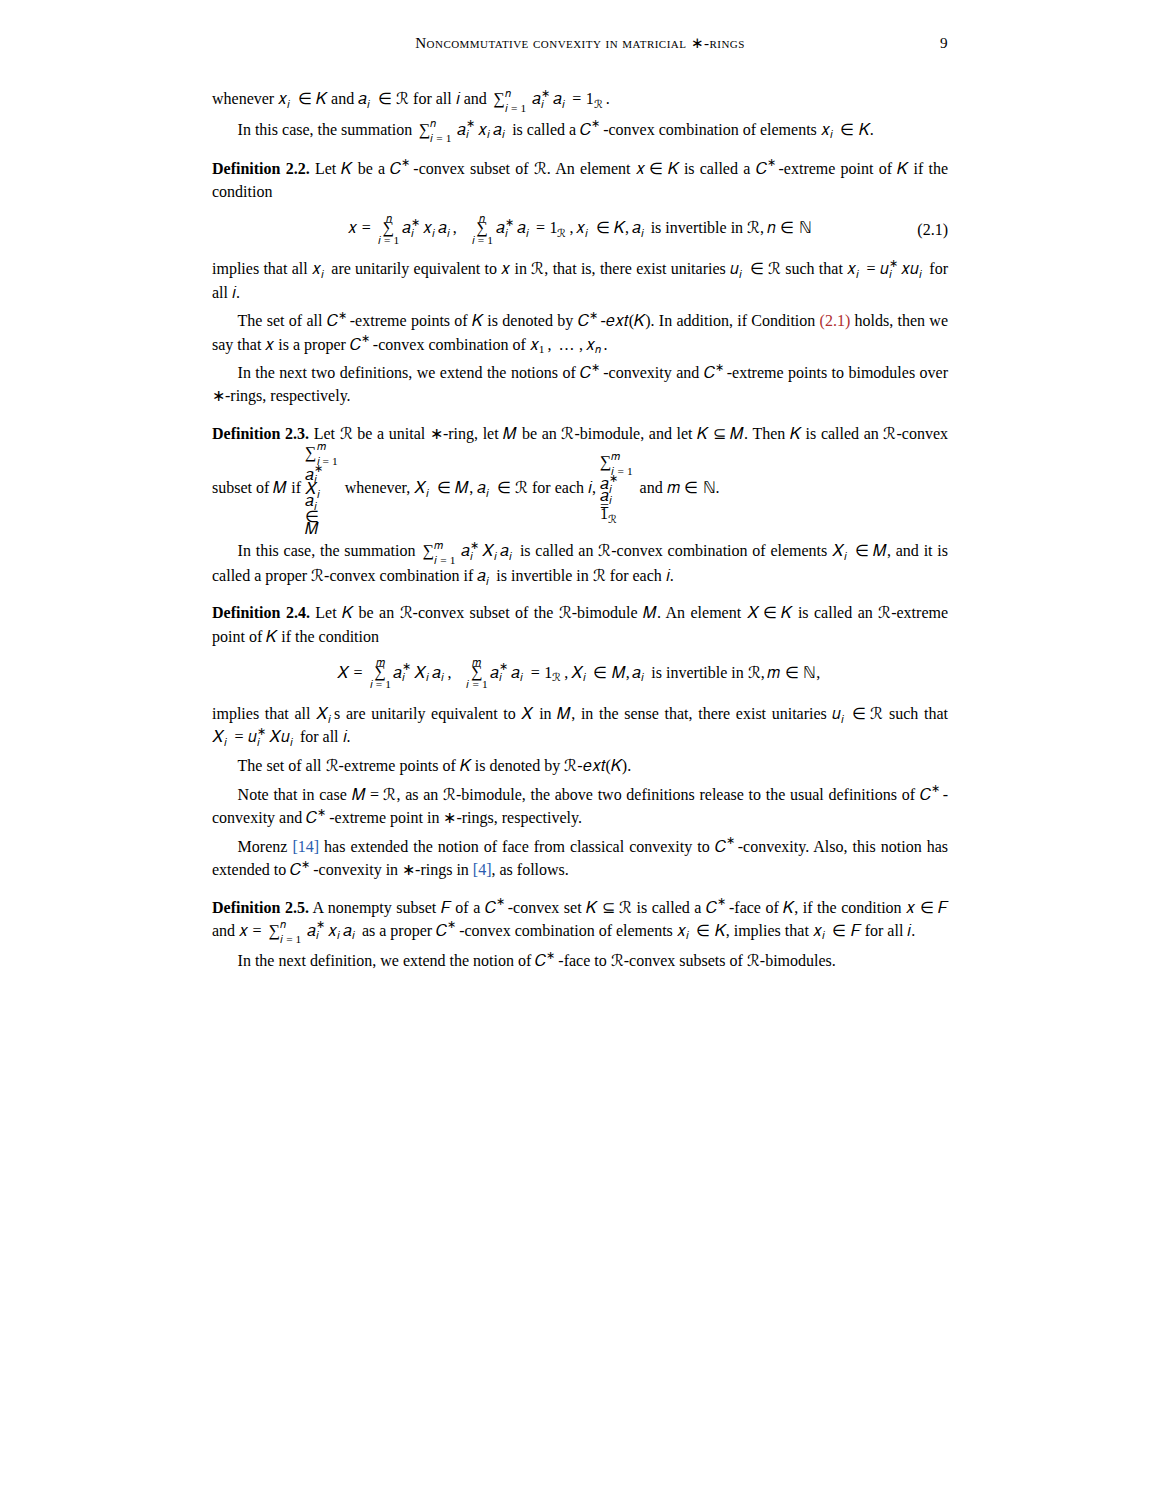Noncommutative convexity in matricial ∗-rings 9
whenever xi∈K and ai∈ℛ for all i and ∑i=1nai∗ai=1ℛ.
In this case, the summation ∑i=1nai∗xiai is called a C∗-convex combination of elements xi∈K.
Definition 2.2. Let K be a C∗-convex subset of ℛ. An element x∈K is called a C∗-extreme point of K if the condition
x= ∑i=1n ai∗xiai , ∑i=1n ai∗ai =1ℛ, xi∈K, ai is invertible in ℛ, n∈ℕ (2.1)
implies that all xi are unitarily equivalent to x in ℛ, that is, there exist unitaries ui∈ℛ such that xi=ui∗xui for all i.
The set of all C∗-extreme points of K is denoted by C∗-ext(K). In addition, if Condition (2.1) holds, then we say that x is a proper C∗-convex combination of x1,…,xn.
In the next two definitions, we extend the notions of C∗-convexity and C∗-extreme points to bimodules over ∗-rings, respectively.
Definition 2.3. Let ℛ be a unital ∗-ring, let M be an ℛ-bimodule, and let K⊆M. Then K is called an ℛ-convex subset of M if ∑i=1mai∗Xiai∈M whenever, Xi∈M, ai∈ℛ for each i, ∑i=1mai∗ai=1ℛ and m∈ℕ.
In this case, the summation ∑i=1mai∗Xiai is called an ℛ-convex combination of elements Xi∈M, and it is called a proper ℛ-convex combination if ai is invertible in ℛ for each i.
Definition 2.4. Let K be an ℛ-convex subset of the ℛ-bimodule M. An element X∈K is called an ℛ-extreme point of K if the condition
X= ∑i=1m ai∗Xiai , ∑i=1m ai∗ai =1ℛ, Xi∈M, ai is invertible in ℛ, m∈ℕ,
implies that all Xis are unitarily equivalent to X in M, in the sense that, there exist unitaries ui∈ℛ such that Xi=ui∗Xui for all i.
The set of all ℛ-extreme points of K is denoted by ℛ-ext(K).
Note that in case M=ℛ, as an ℛ-bimodule, the above two definitions release to the usual definitions of C∗-convexity and C∗-extreme point in ∗-rings, respectively.
Morenz [14] has extended the notion of face from classical convexity to C∗-convexity. Also, this notion has extended to C∗-convexity in ∗-rings in [4], as follows.
Definition 2.5. A nonempty subset F of a C∗-convex set K⊆ℛ is called a C∗-face of K, if the condition x∈F and x=∑i=1nai∗xiai as a proper C∗-convex combination of elements xi∈K, implies that xi∈F for all i.
In the next definition, we extend the notion of C∗-face to ℛ-convex subsets of ℛ-bimodules.